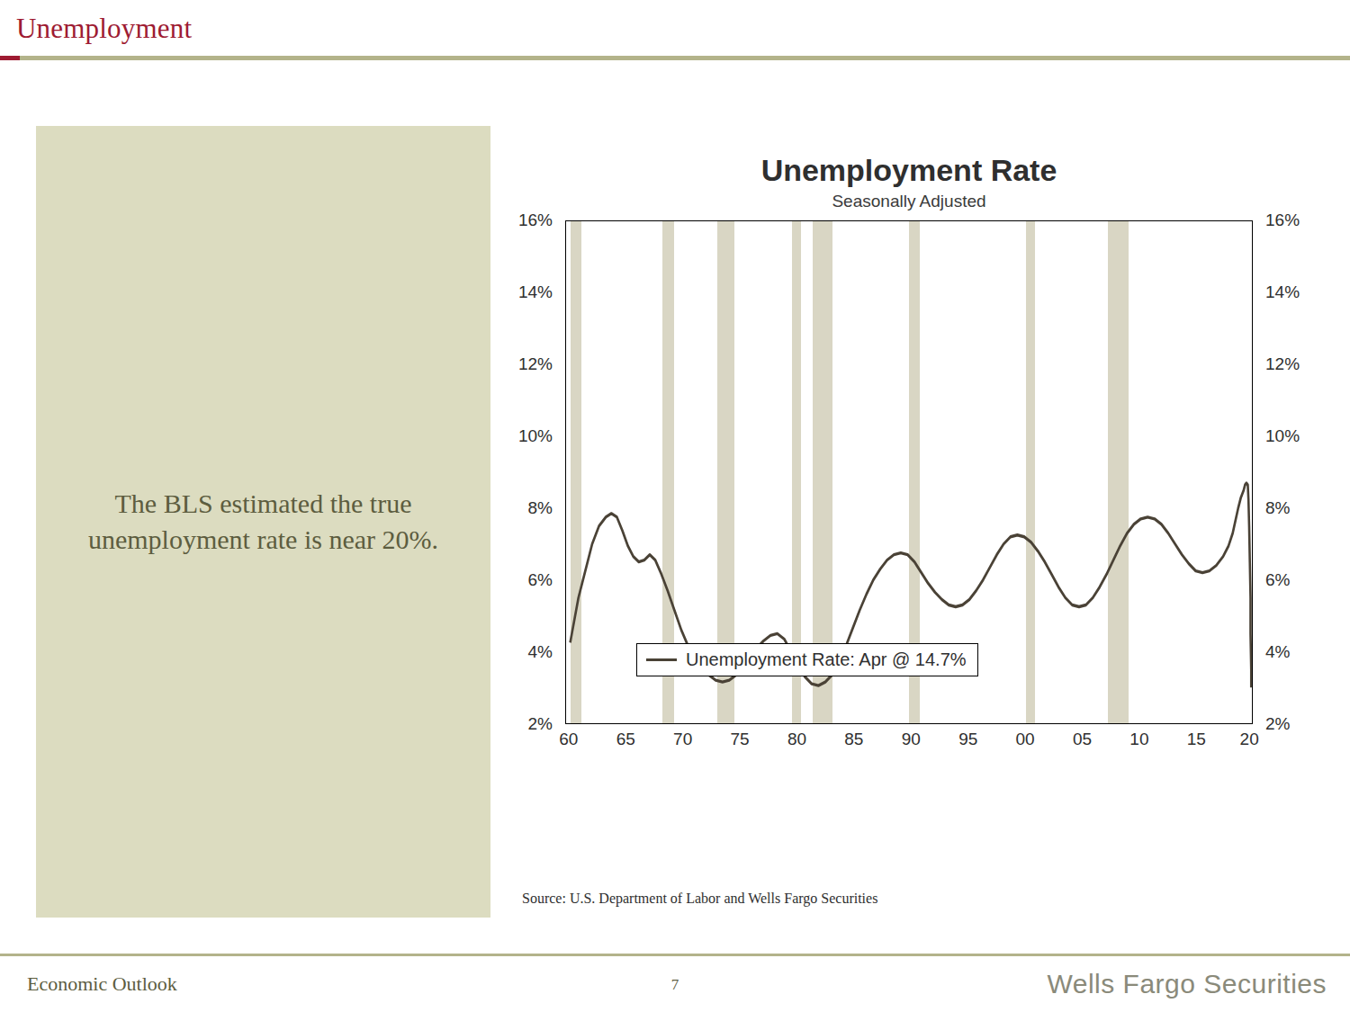Unemployment
The BLS estimated the true unemployment rate is near 20%.
Unemployment Rate
Seasonally Adjusted
16% 14% 12% 10% 8% 6% 4% 2%
16% 14% 12% 10% 8% 6% 4% 2%
Unemployment Rate: Apr @ 14.7%
60 65 70 75 80 85 90 95 00 05 10 15 20
Source: U.S. Department of Labor and Wells Fargo Securities
Economic Outlook
7
Wells Fargo Securities